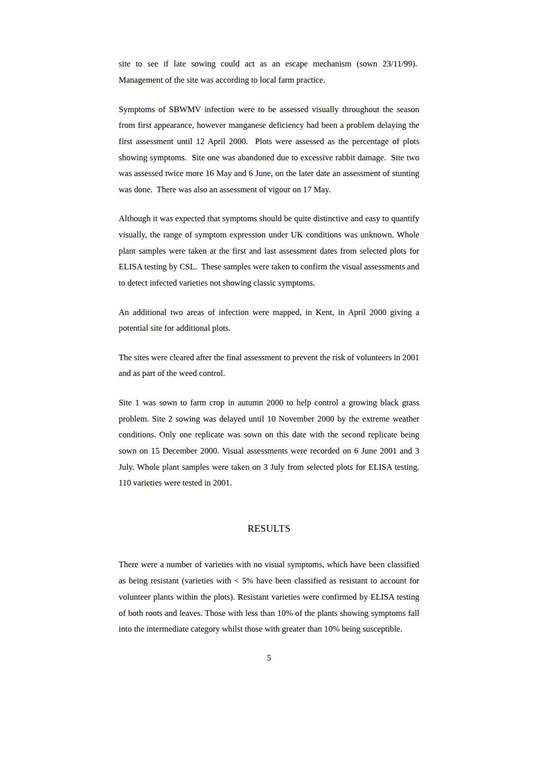site to see if late sowing could act as an escape mechanism (sown 23/11/99). Management of the site was according to local farm practice.
Symptoms of SBWMV infection were to be assessed visually throughout the season from first appearance, however manganese deficiency had been a problem delaying the first assessment until 12 April 2000. Plots were assessed as the percentage of plots showing symptoms. Site one was abandoned due to excessive rabbit damage. Site two was assessed twice more 16 May and 6 June, on the later date an assessment of stunting was done. There was also an assessment of vigour on 17 May.
Although it was expected that symptoms should be quite distinctive and easy to quantify visually, the range of symptom expression under UK conditions was unknown. Whole plant samples were taken at the first and last assessment dates from selected plots for ELISA testing by CSL. These samples were taken to confirm the visual assessments and to detect infected varieties not showing classic symptoms.
An additional two areas of infection were mapped, in Kent, in April 2000 giving a potential site for additional plots.
The sites were cleared after the final assessment to prevent the risk of volunteers in 2001 and as part of the weed control.
Site 1 was sown to farm crop in autumn 2000 to help control a growing black grass problem. Site 2 sowing was delayed until 10 November 2000 by the extreme weather conditions. Only one replicate was sown on this date with the second replicate being sown on 15 December 2000. Visual assessments were recorded on 6 June 2001 and 3 July. Whole plant samples were taken on 3 July from selected plots for ELISA testing. 110 varieties were tested in 2001.
RESULTS
There were a number of varieties with no visual symptoms, which have been classified as being resistant (varieties with < 5% have been classified as resistant to account for volunteer plants within the plots). Resistant varieties were confirmed by ELISA testing of both roots and leaves. Those with less than 10% of the plants showing symptoms fall into the intermediate category whilst those with greater than 10% being susceptible.
5